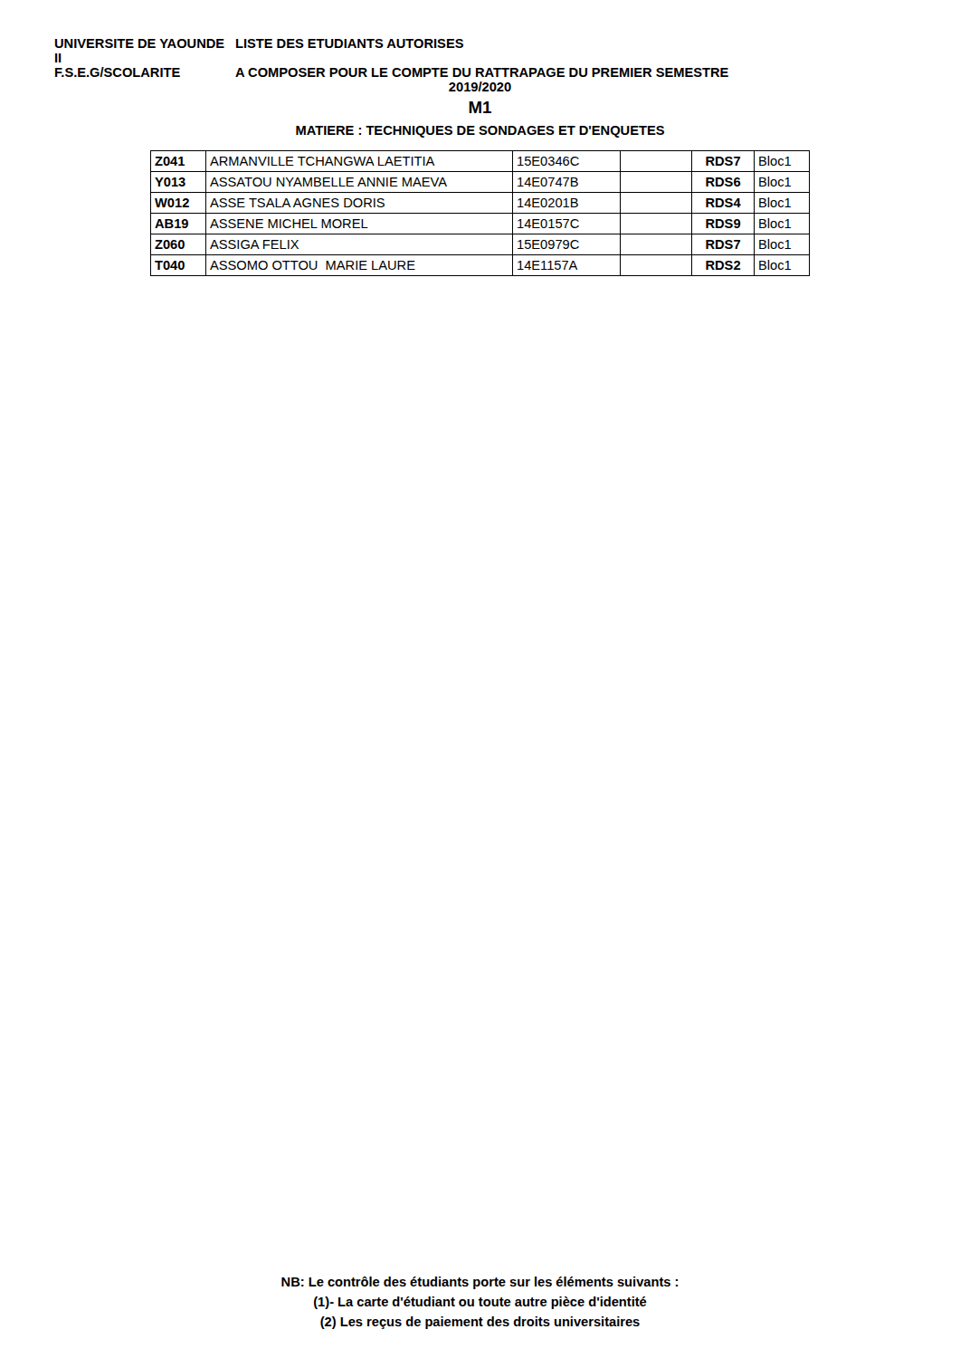UNIVERSITE DE YAOUNDE II LISTE DES ETUDIANTS AUTORISES
F.S.E.G/SCOLARITE A COMPOSER POUR LE COMPTE DU RATTRAPAGE DU PREMIER SEMESTRE
2019/2020
M1
MATIERE : TECHNIQUES DE SONDAGES ET D'ENQUETES
| Z041 | ARMANVILLE TCHANGWA LAETITIA | 15E0346C | | RDS7 | Bloc1 |
| Y013 | ASSATOU NYAMBELLE ANNIE MAEVA | 14E0747B | | RDS6 | Bloc1 |
| W012 | ASSE TSALA AGNES DORIS | 14E0201B | | RDS4 | Bloc1 |
| AB19 | ASSENE MICHEL MOREL | 14E0157C | | RDS9 | Bloc1 |
| Z060 | ASSIGA FELIX | 15E0979C | | RDS7 | Bloc1 |
| T040 | ASSOMO OTTOU MARIE LAURE | 14E1157A | | RDS2 | Bloc1 |
NB: Le contrôle des étudiants porte sur les éléments suivants :
(1)- La carte d'étudiant ou toute autre pièce d'identité
(2) Les reçus de paiement des droits universitaires